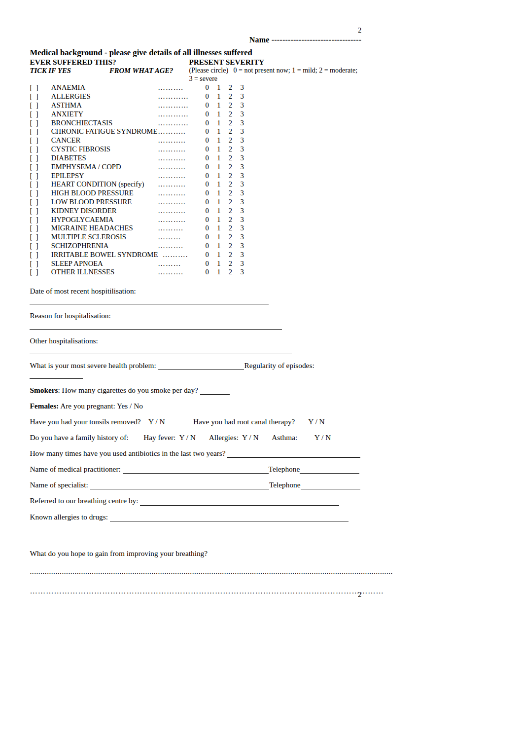2
Name ---------------------------------
Medical background - please give details of all illnesses suffered
EVER SUFFERED THIS?
PRESENT SEVERITY
TICK IF YES
FROM WHAT AGE?
(Please circle) 0 = not present now; 1 = mild; 2 = moderate; 3 = severe
| [ ] | ANAEMIA | ………. | 0 1 2 3 |
| [ ] | ALLERGIES | ………… | 0 1 2 3 |
| [ ] | ASTHMA | ………… | 0 1 2 3 |
| [ ] | ANXIETY | ………… | 0 1 2 3 |
| [ ] | BRONCHIECTASIS | ………… | 0 1 2 3 |
| [ ] | CHRONIC FATIGUE SYNDROME | ……….. | 0 1 2 3 |
| [ ] | CANCER | ……….. | 0 1 2 3 |
| [ ] | CYSTIC FIBROSIS | ……….. | 0 1 2 3 |
| [ ] | DIABETES | ……….. | 0 1 2 3 |
| [ ] | EMPHYSEMA / COPD | ……….. | 0 1 2 3 |
| [ ] | EPILEPSY | ……….. | 0 1 2 3 |
| [ ] | HEART CONDITION (specify) | ……….. | 0 1 2 3 |
| [ ] | HIGH BLOOD PRESSURE | ……….. | 0 1 2 3 |
| [ ] | LOW BLOOD PRESSURE | ……….. | 0 1 2 3 |
| [ ] | KIDNEY DISORDER | ……….. | 0 1 2 3 |
| [ ] | HYPOGLYCAEMIA | ……….. | 0 1 2 3 |
| [ ] | MIGRAINE HEADACHES | ………. | 0 1 2 3 |
| [ ] | MULTIPLE SCLEROSIS | ……… | 0 1 2 3 |
| [ ] | SCHIZOPHRENIA | ………. | 0 1 2 3 |
| [ ] | IRRITABLE BOWEL SYNDROME | ………. | 0 1 2 3 |
| [ ] | SLEEP APNOEA | ……… | 0 1 2 3 |
| [ ] | OTHER ILLNESSES | ………. | 0 1 2 3 |
Date of most recent hospitilisation:
Reason for hospitalisation:
Other hospitalisations:
What is your most severe health problem: Regularity of episodes:
Smokers: How many cigarettes do you smoke per day?
Females: Are you pregnant: Yes / No
Have you had your tonsils removed? Y / N Have you had root canal therapy? Y / N
Do you have a family history of: Hay fever: Y / N Allergies: Y / N Asthma: Y / N
How many times have you used antibiotics in the last two years?
Name of medical practitioner: Telephone
Name of specialist: Telephone
Referred to our breathing centre by:
Known allergies to drugs:
What do you hope to gain from improving your breathing?
..........................................................................................................................................................................
……………………………………………………………………………………………………………………
2